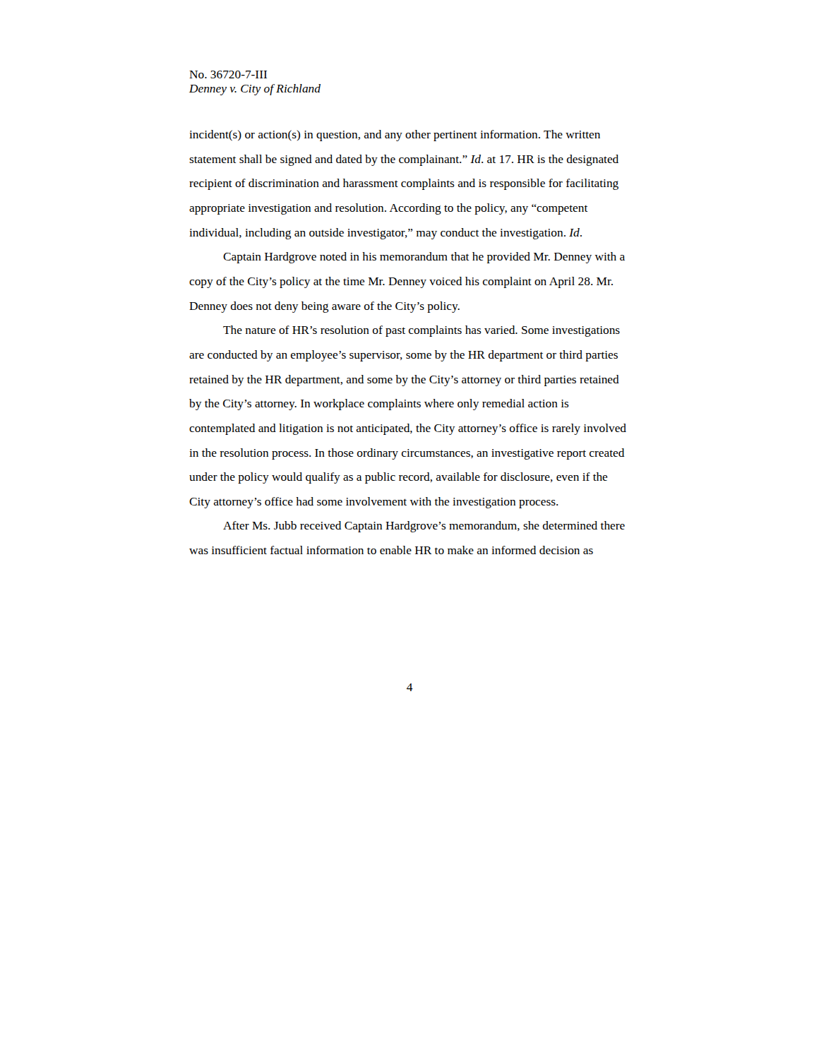No. 36720-7-III
Denney v. City of Richland
incident(s) or action(s) in question, and any other pertinent information. The written statement shall be signed and dated by the complainant.” Id. at 17. HR is the designated recipient of discrimination and harassment complaints and is responsible for facilitating appropriate investigation and resolution. According to the policy, any “competent individual, including an outside investigator,” may conduct the investigation. Id.
Captain Hardgrove noted in his memorandum that he provided Mr. Denney with a copy of the City’s policy at the time Mr. Denney voiced his complaint on April 28. Mr. Denney does not deny being aware of the City’s policy.
The nature of HR’s resolution of past complaints has varied. Some investigations are conducted by an employee’s supervisor, some by the HR department or third parties retained by the HR department, and some by the City’s attorney or third parties retained by the City’s attorney. In workplace complaints where only remedial action is contemplated and litigation is not anticipated, the City attorney’s office is rarely involved in the resolution process. In those ordinary circumstances, an investigative report created under the policy would qualify as a public record, available for disclosure, even if the City attorney’s office had some involvement with the investigation process.
After Ms. Jubb received Captain Hardgrove’s memorandum, she determined there was insufficient factual information to enable HR to make an informed decision as
4